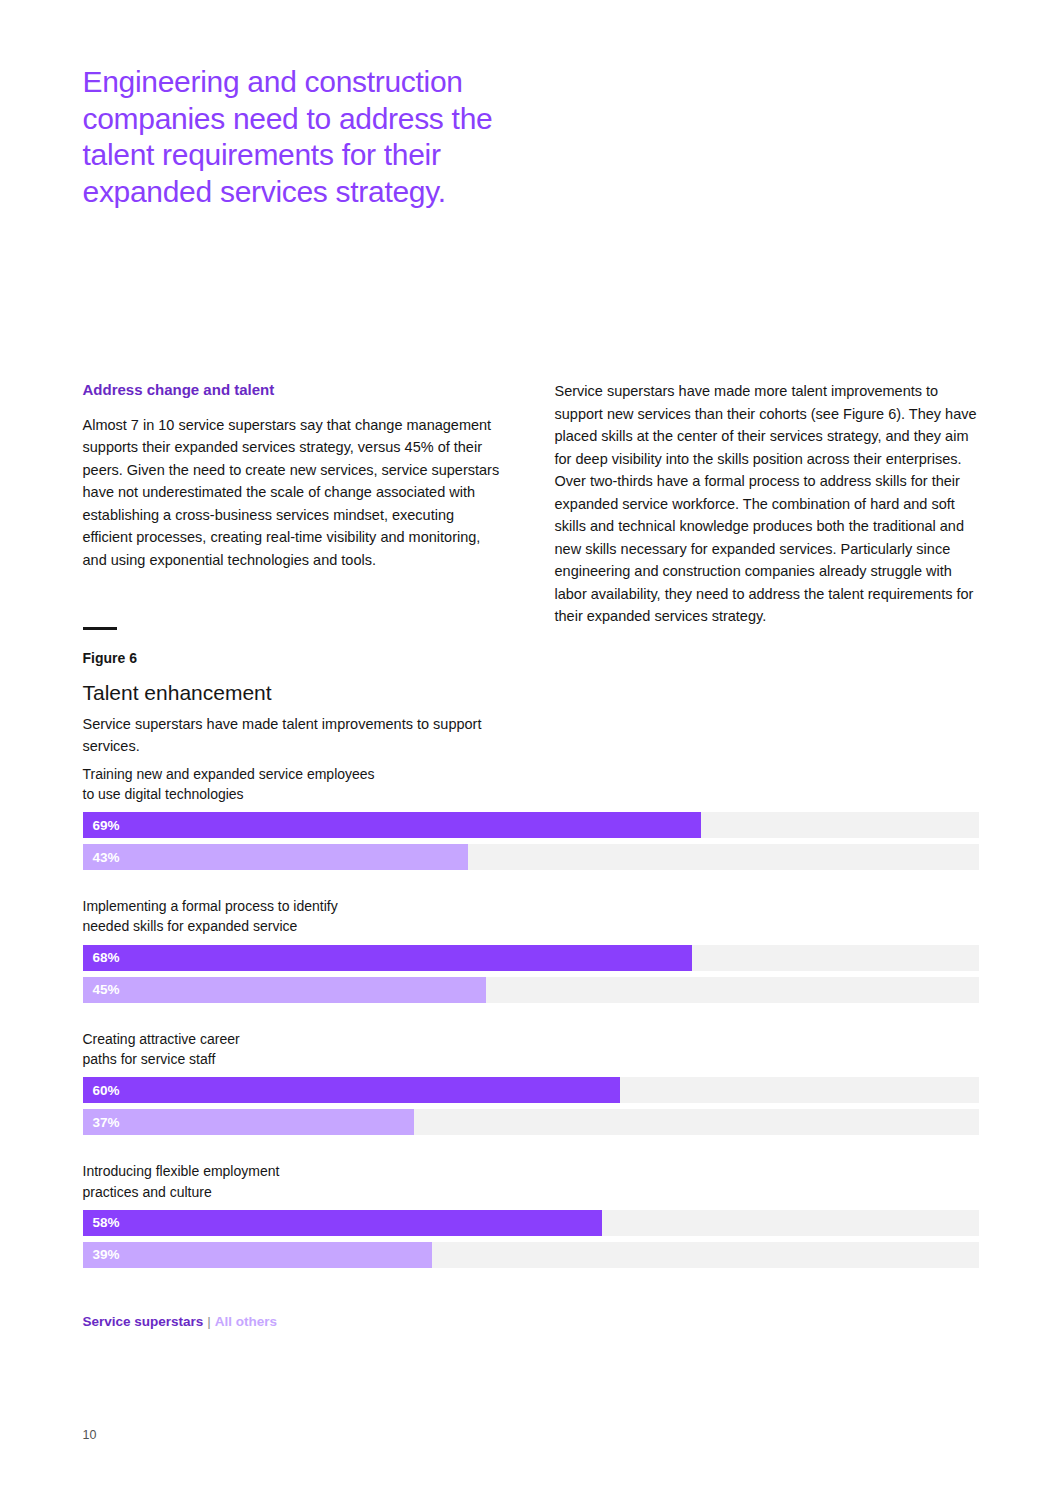Engineering and construction companies need to address the talent requirements for their expanded services strategy.
Address change and talent
Almost 7 in 10 service superstars say that change management supports their expanded services strategy, versus 45% of their peers. Given the need to create new services, service superstars have not underestimated the scale of change associated with establishing a cross-business services mindset, executing efficient processes, creating real-time visibility and monitoring, and using exponential technologies and tools.
Figure 6
Talent enhancement
Service superstars have made talent improvements to support services.
Service superstars have made more talent improvements to support new services than their cohorts (see Figure 6). They have placed skills at the center of their services strategy, and they aim for deep visibility into the skills position across their enterprises. Over two-thirds have a formal process to address skills for their expanded service workforce. The combination of hard and soft skills and technical knowledge produces both the traditional and new skills necessary for expanded services. Particularly since engineering and construction companies already struggle with labor availability, they need to address the talent requirements for their expanded services strategy.
Training new and expanded service employees
to use digital technologies
69%
43%
Implementing a formal process to identify
needed skills for expanded service
68%
45%
Creating attractive career
paths for service staff
60%
37%
Introducing flexible employment
practices and culture
58%
39%
Service superstars|All others
10